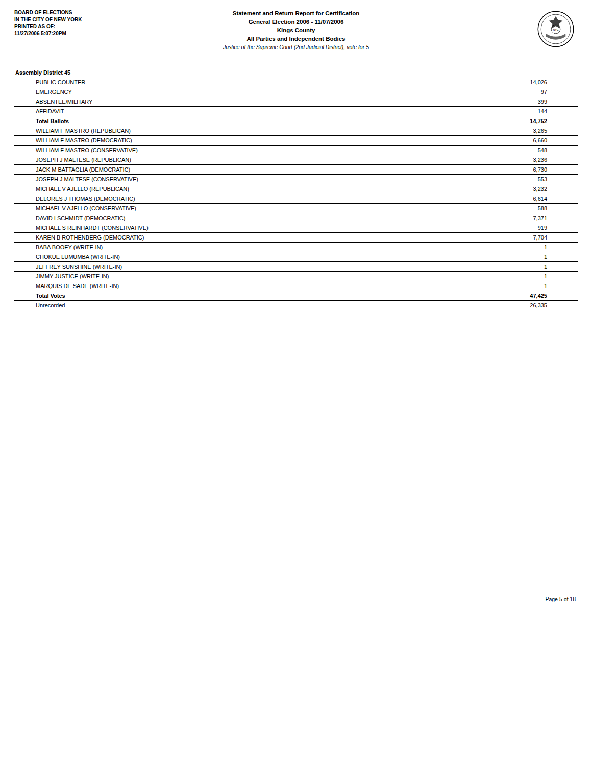BOARD OF ELECTIONS
IN THE CITY OF NEW YORK
PRINTED AS OF:
11/27/2006 5:07:20PM
Statement and Return Report for Certification
General Election 2006 - 11/07/2006
Kings County
All Parties and Independent Bodies
Justice of the Supreme Court (2nd Judicial District), vote for 5
NYC
Assembly District 45
| PUBLIC COUNTER | 14,026 |
| EMERGENCY | 97 |
| ABSENTEE/MILITARY | 399 |
| AFFIDAVIT | 144 |
| Total Ballots | 14,752 |
| WILLIAM F MASTRO (REPUBLICAN) | 3,265 |
| WILLIAM F MASTRO (DEMOCRATIC) | 6,660 |
| WILLIAM F MASTRO (CONSERVATIVE) | 548 |
| JOSEPH J MALTESE (REPUBLICAN) | 3,236 |
| JACK M BATTAGLIA (DEMOCRATIC) | 6,730 |
| JOSEPH J MALTESE (CONSERVATIVE) | 553 |
| MICHAEL V AJELLO (REPUBLICAN) | 3,232 |
| DELORES J THOMAS (DEMOCRATIC) | 6,614 |
| MICHAEL V AJELLO (CONSERVATIVE) | 588 |
| DAVID I SCHMIDT (DEMOCRATIC) | 7,371 |
| MICHAEL S REINHARDT (CONSERVATIVE) | 919 |
| KAREN B ROTHENBERG (DEMOCRATIC) | 7,704 |
| BABA BOOEY (WRITE-IN) | 1 |
| CHOKUE LUMUMBA (WRITE-IN) | 1 |
| JEFFREY SUNSHINE (WRITE-IN) | 1 |
| JIMMY JUSTICE (WRITE-IN) | 1 |
| MARQUIS DE SADE (WRITE-IN) | 1 |
| Total Votes | 47,425 |
| Unrecorded | 26,335 |
Page 5 of 18